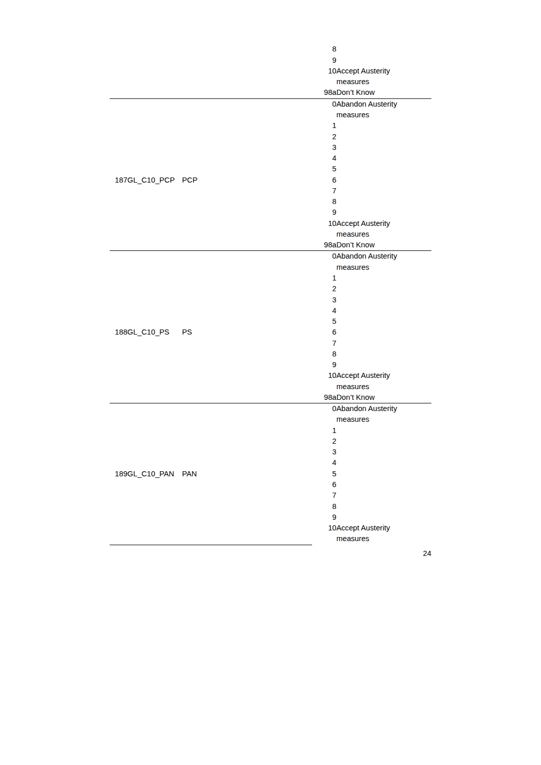| | | | | 8 | |
| | | | | 9 | |
| | | | | 10 | Accept Austerity measures |
| | | | | 98a | Don’t Know |
| | | | | 0 | Abandon Austerity measures |
| | | | | 1 | |
| | | | | 2 | |
| | | | | 3 | |
| | | | | 4 | |
| | | | | 5 | |
| 187 | GL_C10_PCP | PCP | | 6 | |
| | | | | 7 | |
| | | | | 8 | |
| | | | | 9 | |
| | | | | 10 | Accept Austerity measures |
| | | | | 98a | Don’t Know |
| | | | | 0 | Abandon Austerity measures |
| | | | | 1 | |
| | | | | 2 | |
| | | | | 3 | |
| | | | | 4 | |
| | | | | 5 | |
| 188 | GL_C10_PS | PS | | 6 | |
| | | | | 7 | |
| | | | | 8 | |
| | | | | 9 | |
| | | | | 10 | Accept Austerity measures |
| | | | | 98a | Don’t Know |
| | | | | 0 | Abandon Austerity measures |
| | | | | 1 | |
| | | | | 2 | |
| | | | | 3 | |
| | | | | 4 | |
| 189 | GL_C10_PAN | PAN | | 5 | |
| | | | | 6 | |
| | | | | 7 | |
| | | | | 8 | |
| | | | | 9 | |
| | | | | 10 | Accept Austerity measures |
24